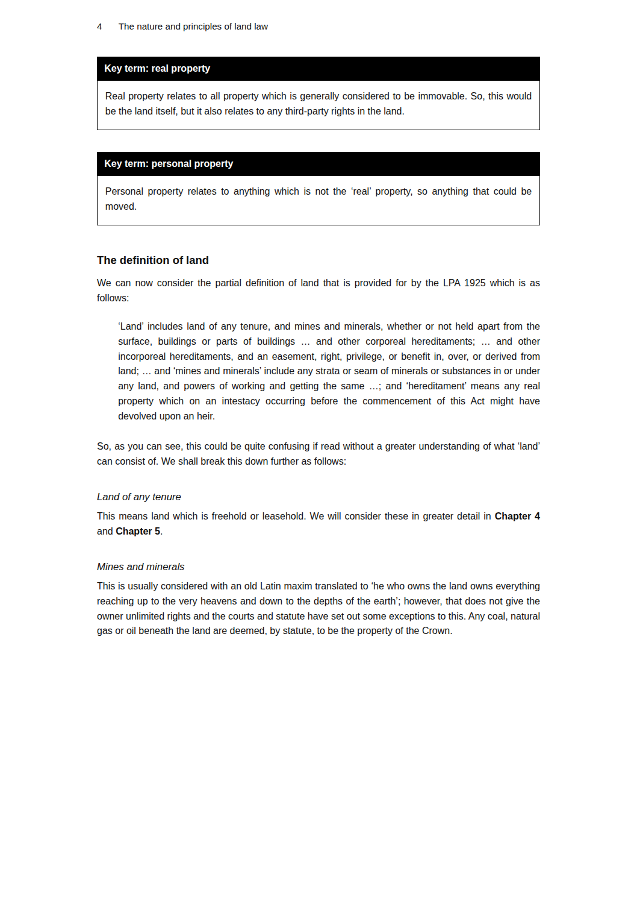4 The nature and principles of land law
Key term: real property
Real property relates to all property which is generally considered to be immovable. So, this would be the land itself, but it also relates to any third-party rights in the land.
Key term: personal property
Personal property relates to anything which is not the ‘real’ property, so anything that could be moved.
The definition of land
We can now consider the partial definition of land that is provided for by the LPA 1925 which is as follows:
‘Land’ includes land of any tenure, and mines and minerals, whether or not held apart from the surface, buildings or parts of buildings … and other corporeal hereditaments; … and other incorporeal hereditaments, and an easement, right, privilege, or benefit in, over, or derived from land; … and ‘mines and minerals’ include any strata or seam of minerals or substances in or under any land, and powers of working and getting the same …; and ‘hereditament’ means any real property which on an intestacy occurring before the commencement of this Act might have devolved upon an heir.
So, as you can see, this could be quite confusing if read without a greater understanding of what ‘land’ can consist of. We shall break this down further as follows:
Land of any tenure
This means land which is freehold or leasehold. We will consider these in greater detail in Chapter 4 and Chapter 5.
Mines and minerals
This is usually considered with an old Latin maxim translated to ‘he who owns the land owns everything reaching up to the very heavens and down to the depths of the earth’; however, that does not give the owner unlimited rights and the courts and statute have set out some exceptions to this. Any coal, natural gas or oil beneath the land are deemed, by statute, to be the property of the Crown.